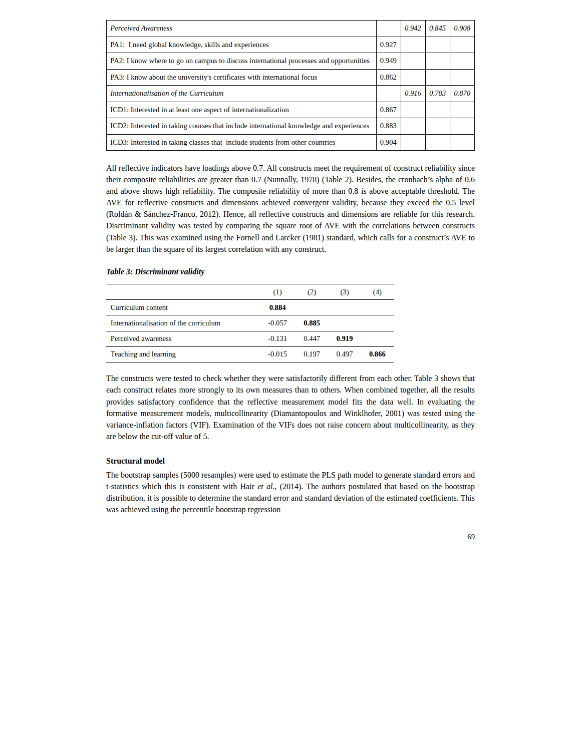| Perceived Awareness | | 0.942 | 0.845 | 0.908 |
| PA1: I need global knowledge, skills and experiences | 0.927 | | | |
| PA2: I know where to go on campus to discuss international processes and opportunities | 0.949 | | | |
| PA3: I know about the university's certificates with international focus | 0.862 | | | |
| Internationalisation of the Curriculum | | 0.916 | 0.783 | 0.870 |
| ICD1: Interested in at least one aspect of internationalization | 0.867 | | | |
| ICD2: Interested in taking courses that include international knowledge and experiences | 0.883 | | | |
| ICD3: Interested in taking classes that include students from other countries | 0.904 | | | |
All reflective indicators have loadings above 0.7. All constructs meet the requirement of construct reliability since their composite reliabilities are greater than 0.7 (Nunnally, 1978) (Table 2). Besides, the cronbach’s alpha of 0.6 and above shows high reliability. The composite reliability of more than 0.8 is above acceptable threshold. The AVE for reflective constructs and dimensions achieved convergent validity, because they exceed the 0.5 level (Roldán & Sánchez-Franco, 2012). Hence, all reflective constructs and dimensions are reliable for this research. Discriminant validity was tested by comparing the square root of AVE with the correlations between constructs (Table 3). This was examined using the Fornell and Larcker (1981) standard, which calls for a construct’s AVE to be larger than the square of its largest correlation with any construct.
Table 3: Discriminant validity
| | (1) | (2) | (3) | (4) |
| Curriculum content | 0.884 | | | |
| Internationalisation of the curriculum | -0.057 | 0.885 | | |
| Perceived awareness | -0.131 | 0.447 | 0.919 | |
| Teaching and learning | -0.015 | 0.197 | 0.497 | 0.866 |
The constructs were tested to check whether they were satisfactorily different from each other. Table 3 shows that each construct relates more strongly to its own measures than to others. When combined together, all the results provides satisfactory confidence that the reflective measurement model fits the data well. In evaluating the formative measurement models, multicollinearity (Diamantopoulos and Winklhofer, 2001) was tested using the variance-inflation factors (VIF). Examination of the VIFs does not raise concern about multicollinearity, as they are below the cut-off value of 5.
Structural model
The bootstrap samples (5000 resamples) were used to estimate the PLS path model to generate standard errors and t-statistics which this is consistent with Hair et al., (2014). The authors postulated that based on the bootstrap distribution, it is possible to determine the standard error and standard deviation of the estimated coefficients. This was achieved using the percentile bootstrap regression
69